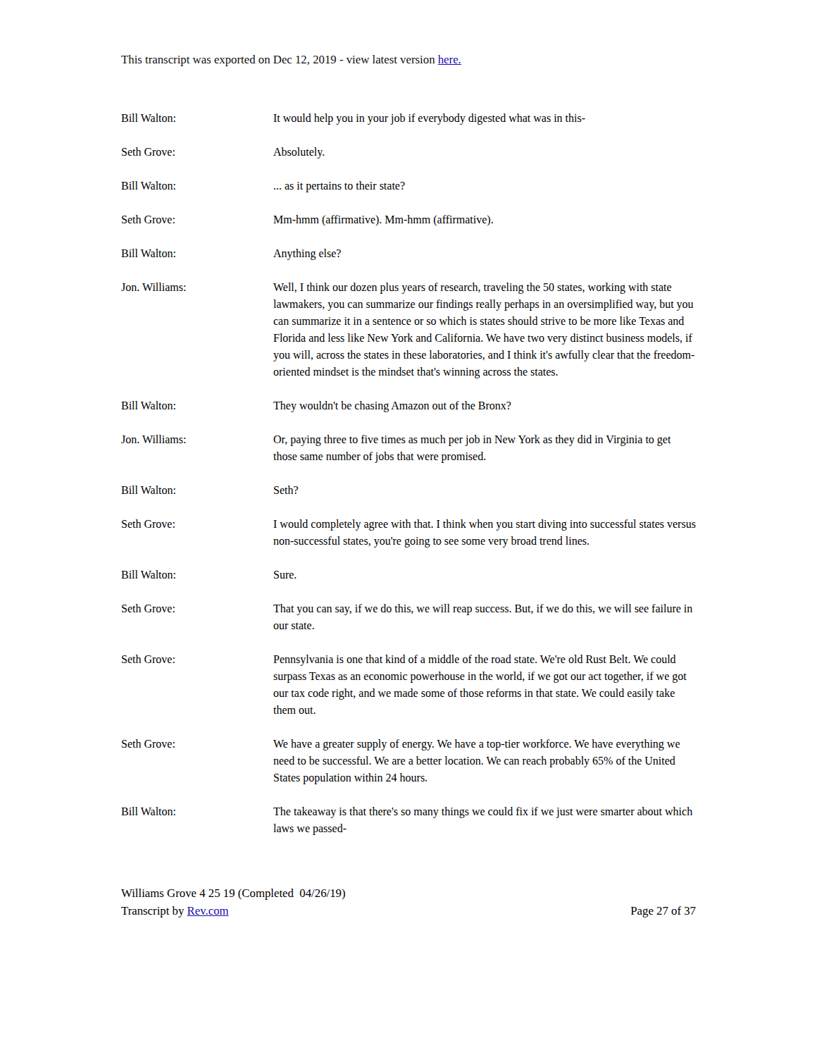This transcript was exported on Dec 12, 2019 - view latest version here.
Bill Walton:
It would help you in your job if everybody digested what was in this-
Seth Grove:
Absolutely.
Bill Walton:
... as it pertains to their state?
Seth Grove:
Mm-hmm (affirmative). Mm-hmm (affirmative).
Bill Walton:
Anything else?
Jon. Williams:
Well, I think our dozen plus years of research, traveling the 50 states, working with state lawmakers, you can summarize our findings really perhaps in an oversimplified way, but you can summarize it in a sentence or so which is states should strive to be more like Texas and Florida and less like New York and California. We have two very distinct business models, if you will, across the states in these laboratories, and I think it's awfully clear that the freedom-oriented mindset is the mindset that's winning across the states.
Bill Walton:
They wouldn't be chasing Amazon out of the Bronx?
Jon. Williams:
Or, paying three to five times as much per job in New York as they did in Virginia to get those same number of jobs that were promised.
Bill Walton:
Seth?
Seth Grove:
I would completely agree with that. I think when you start diving into successful states versus non-successful states, you're going to see some very broad trend lines.
Bill Walton:
Sure.
Seth Grove:
That you can say, if we do this, we will reap success. But, if we do this, we will see failure in our state.
Seth Grove:
Pennsylvania is one that kind of a middle of the road state. We're old Rust Belt. We could surpass Texas as an economic powerhouse in the world, if we got our act together, if we got our tax code right, and we made some of those reforms in that state. We could easily take them out.
Seth Grove:
We have a greater supply of energy. We have a top-tier workforce. We have everything we need to be successful. We are a better location. We can reach probably 65% of the United States population within 24 hours.
Bill Walton:
The takeaway is that there's so many things we could fix if we just were smarter about which laws we passed-
Williams Grove 4 25 19 (Completed 04/26/19)
Transcript by Rev.com
Page 27 of 37